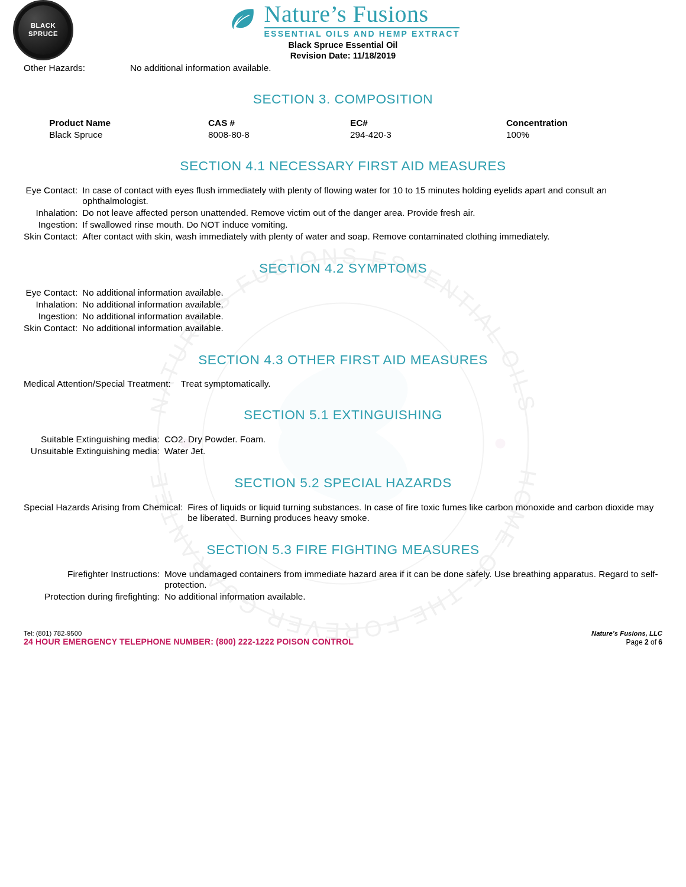NATURE’S FUSIONS ESSENTIAL OILS HOME OF THE FOREVER GUARANTEE
BLACK
SPRUCE
Nature’s Fusions
ESSENTIAL OILS AND HEMP EXTRACT
Black Spruce Essential Oil
Revision Date: 11/18/2019
Other Hazards:
No additional information available.
SECTION 3. COMPOSITION
| Product Name | CAS # | EC# | Concentration |
| --- | --- | --- | --- |
| Black Spruce | 8008-80-8 | 294-420-3 | 100% |
SECTION 4.1 NECESSARY FIRST AID MEASURES
| Eye Contact: | In case of contact with eyes flush immediately with plenty of flowing water for 10 to 15 minutes holding eyelids apart and consult an ophthalmologist. |
| Inhalation: | Do not leave affected person unattended. Remove victim out of the danger area. Provide fresh air. |
| Ingestion: | If swallowed rinse mouth. Do NOT induce vomiting. |
| Skin Contact: | After contact with skin, wash immediately with plenty of water and soap. Remove contaminated clothing immediately. |
SECTION 4.2 SYMPTOMS
| Eye Contact: | No additional information available. |
| Inhalation: | No additional information available. |
| Ingestion: | No additional information available. |
| Skin Contact: | No additional information available. |
SECTION 4.3 OTHER FIRST AID MEASURES
Medical Attention/Special Treatment: Treat symptomatically.
SECTION 5.1 EXTINGUISHING
| Suitable Extinguishing media: | CO2. Dry Powder. Foam. |
| Unsuitable Extinguishing media: | Water Jet. |
SECTION 5.2 SPECIAL HAZARDS
| Special Hazards Arising from Chemical: | Fires of liquids or liquid turning substances. In case of fire toxic fumes like carbon monoxide and carbon dioxide may be liberated. Burning produces heavy smoke. |
SECTION 5.3 FIRE FIGHTING MEASURES
| Firefighter Instructions: | Move undamaged containers from immediate hazard area if it can be done safely. Use breathing apparatus. Regard to self-protection. |
| Protection during firefighting: | No additional information available. |
Tel: (801) 782-9500
Nature’s Fusions, LLC
24 HOUR EMERGENCY TELEPHONE NUMBER: (800) 222-1222 POISON CONTROL
Page 2 of 6